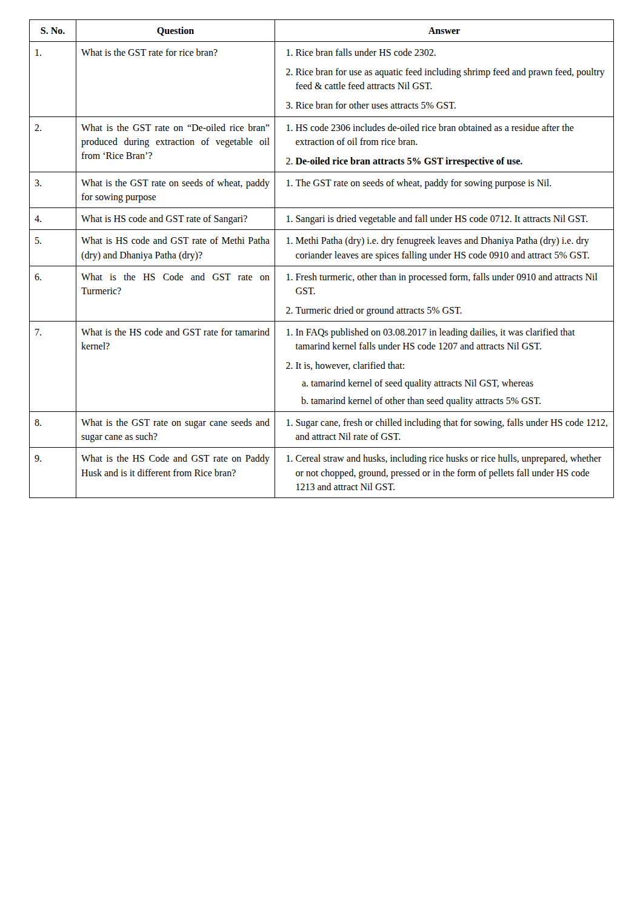| S. No. | Question | Answer |
| --- | --- | --- |
| 1. | What is the GST rate for rice bran? | Rice bran falls under HS code 2302. Rice bran for use as aquatic feed including shrimp feed and prawn feed, poultry feed & cattle feed attracts Nil GST. Rice bran for other uses attracts 5% GST. |
| 2. | What is the GST rate on “De-oiled rice bran” produced during extraction of vegetable oil from ‘Rice Bran’? | HS code 2306 includes de-oiled rice bran obtained as a residue after the extraction of oil from rice bran. De-oiled rice bran attracts 5% GST irrespective of use. |
| 3. | What is the GST rate on seeds of wheat, paddy for sowing purpose | The GST rate on seeds of wheat, paddy for sowing purpose is Nil. |
| 4. | What is HS code and GST rate of Sangari? | Sangari is dried vegetable and fall under HS code 0712. It attracts Nil GST. |
| 5. | What is HS code and GST rate of Methi Patha (dry) and Dhaniya Patha (dry)? | Methi Patha (dry) i.e. dry fenugreek leaves and Dhaniya Patha (dry) i.e. dry coriander leaves are spices falling under HS code 0910 and attract 5% GST. |
| 6. | What is the HS Code and GST rate on Turmeric? | Fresh turmeric, other than in processed form, falls under 0910 and attracts Nil GST. Turmeric dried or ground attracts 5% GST. |
| 7. | What is the HS code and GST rate for tamarind kernel? | In FAQs published on 03.08.2017 in leading dailies, it was clarified that tamarind kernel falls under HS code 1207 and attracts Nil GST. It is, however, clarified that: tamarind kernel of seed quality attracts Nil GST, whereas tamarind kernel of other than seed quality attracts 5% GST. |
| 8. | What is the GST rate on sugar cane seeds and sugar cane as such? | Sugar cane, fresh or chilled including that for sowing, falls under HS code 1212, and attract Nil rate of GST. |
| 9. | What is the HS Code and GST rate on Paddy Husk and is it different from Rice bran? | Cereal straw and husks, including rice husks or rice hulls, unprepared, whether or not chopped, ground, pressed or in the form of pellets fall under HS code 1213 and attract Nil GST. |